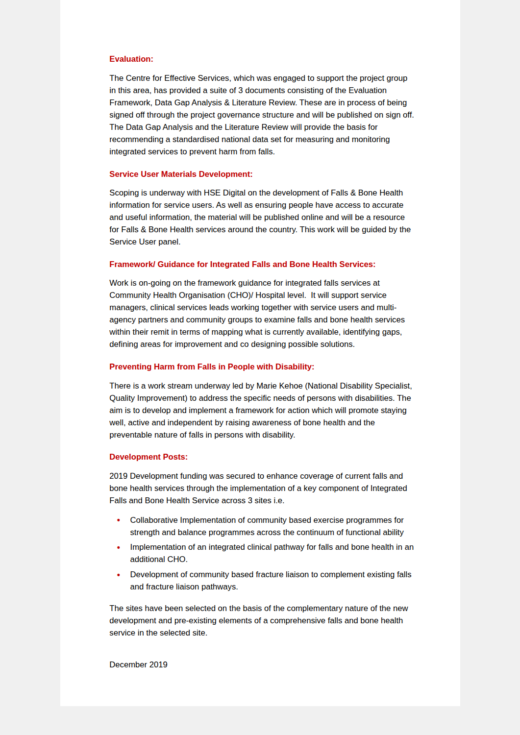Evaluation:
The Centre for Effective Services, which was engaged to support the project group in this area, has provided a suite of 3 documents consisting of the Evaluation Framework, Data Gap Analysis & Literature Review. These are in process of being signed off through the project governance structure and will be published on sign off. The Data Gap Analysis and the Literature Review will provide the basis for recommending a standardised national data set for measuring and monitoring integrated services to prevent harm from falls.
Service User Materials Development:
Scoping is underway with HSE Digital on the development of Falls & Bone Health information for service users. As well as ensuring people have access to accurate and useful information, the material will be published online and will be a resource for Falls & Bone Health services around the country. This work will be guided by the Service User panel.
Framework/ Guidance for Integrated Falls and Bone Health Services:
Work is on-going on the framework guidance for integrated falls services at Community Health Organisation (CHO)/ Hospital level. It will support service managers, clinical services leads working together with service users and multi-agency partners and community groups to examine falls and bone health services within their remit in terms of mapping what is currently available, identifying gaps, defining areas for improvement and co designing possible solutions.
Preventing Harm from Falls in People with Disability:
There is a work stream underway led by Marie Kehoe (National Disability Specialist, Quality Improvement) to address the specific needs of persons with disabilities. The aim is to develop and implement a framework for action which will promote staying well, active and independent by raising awareness of bone health and the preventable nature of falls in persons with disability.
Development Posts:
2019 Development funding was secured to enhance coverage of current falls and bone health services through the implementation of a key component of Integrated Falls and Bone Health Service across 3 sites i.e.
Collaborative Implementation of community based exercise programmes for strength and balance programmes across the continuum of functional ability
Implementation of an integrated clinical pathway for falls and bone health in an additional CHO.
Development of community based fracture liaison to complement existing falls and fracture liaison pathways.
The sites have been selected on the basis of the complementary nature of the new development and pre-existing elements of a comprehensive falls and bone health service in the selected site.
December 2019